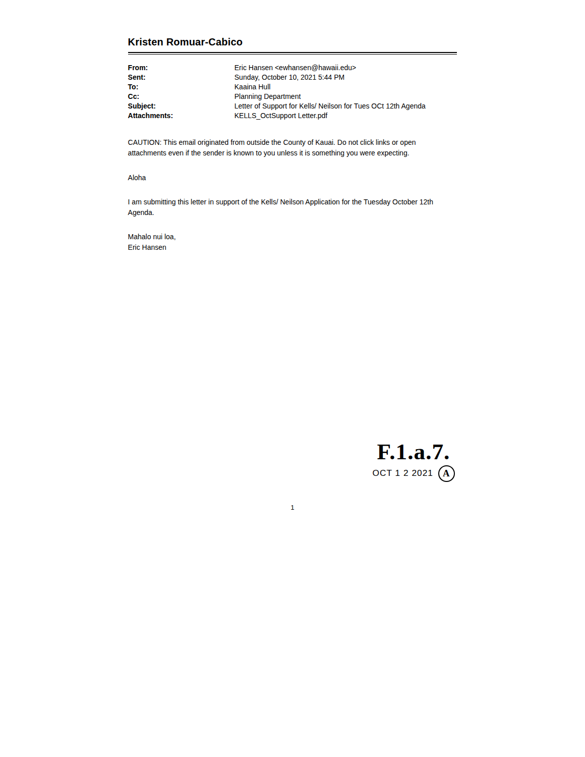Kristen Romuar-Cabico
| From: | Eric Hansen <ewhansen@hawaii.edu> |
| Sent: | Sunday, October 10, 2021 5:44 PM |
| To: | Kaaina Hull |
| Cc: | Planning Department |
| Subject: | Letter of Support for Kells/ Neilson for Tues OCt 12th Agenda |
| Attachments: | KELLS_OctSupport Letter.pdf |
CAUTION: This email originated from outside the County of Kauai. Do not click links or open attachments even if the sender is known to you unless it is something you were expecting.
Aloha
I am submitting this letter in support of the Kells/ Neilson Application for the Tuesday October 12th Agenda.
Mahalo nui loa,
Eric Hansen
F.1.a.7.
OCT 1 2 2021 A
1